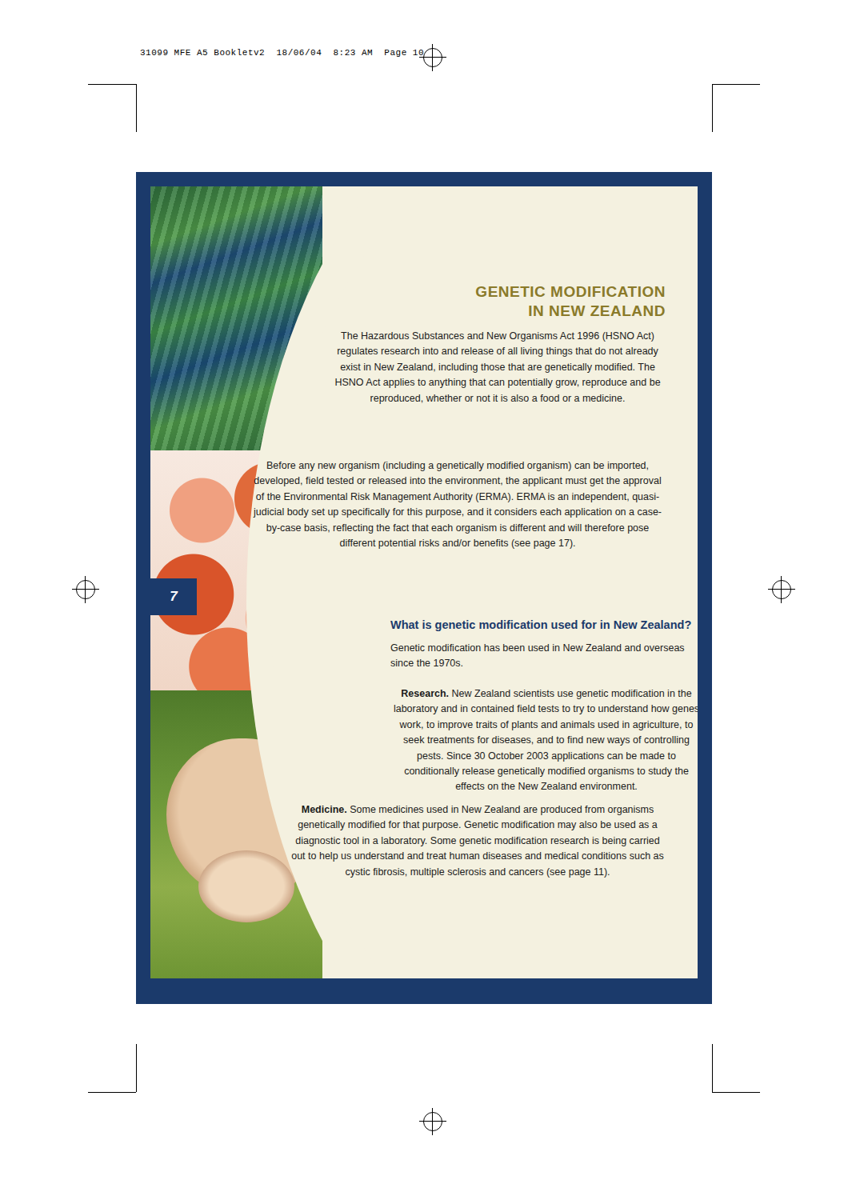31099 MFE A5 Bookletv2 18/06/04 8:23 AM Page 10
Genetic Modification
in New Zealand
The Hazardous Substances and New Organisms Act 1996 (HSNO Act) regulates research into and release of all living things that do not already exist in New Zealand, including those that are genetically modified. The HSNO Act applies to anything that can potentially grow, reproduce and be reproduced, whether or not it is also a food or a medicine.
Before any new organism (including a genetically modified organism) can be imported, developed, field tested or released into the environment, the applicant must get the approval of the Environmental Risk Management Authority (ERMA). ERMA is an independent, quasi-judicial body set up specifically for this purpose, and it considers each application on a case-by-case basis, reflecting the fact that each organism is different and will therefore pose different potential risks and/or benefits (see page 17).
What is genetic modification used for in New Zealand?
Genetic modification has been used in New Zealand and overseas since the 1970s.
Research. New Zealand scientists use genetic modification in the laboratory and in contained field tests to try to understand how genes work, to improve traits of plants and animals used in agriculture, to seek treatments for diseases, and to find new ways of controlling pests. Since 30 October 2003 applications can be made to conditionally release genetically modified organisms to study the effects on the New Zealand environment.
Medicine. Some medicines used in New Zealand are produced from organisms genetically modified for that purpose. Genetic modification may also be used as a diagnostic tool in a laboratory. Some genetic modification research is being carried out to help us understand and treat human diseases and medical conditions such as cystic fibrosis, multiple sclerosis and cancers (see page 11).
7